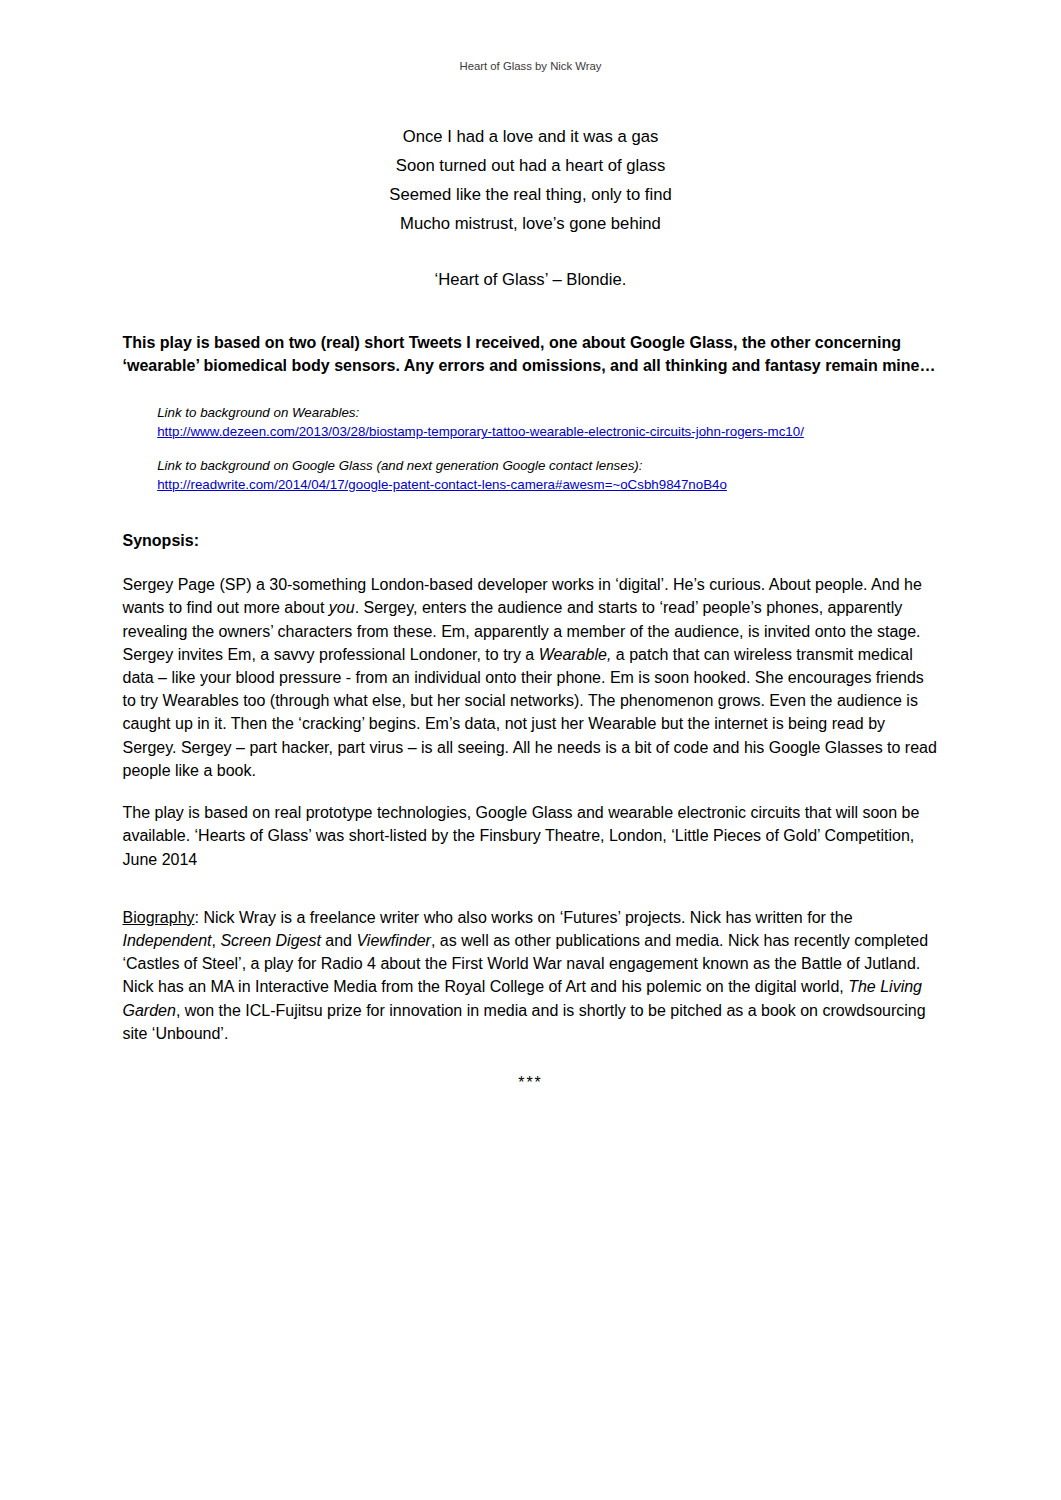Heart of Glass by Nick Wray
Once I had a love and it was a gas
Soon turned out had a heart of glass
Seemed like the real thing, only to find
Mucho mistrust, love’s gone behind
‘Heart of Glass’ – Blondie.
This play is based on two (real) short Tweets I received, one about Google Glass, the other concerning ‘wearable’ biomedical body sensors. Any errors and omissions, and all thinking and fantasy remain mine…
Link to background on Wearables:
http://www.dezeen.com/2013/03/28/biostamp-temporary-tattoo-wearable-electronic-circuits-john-rogers-mc10/
Link to background on Google Glass (and next generation Google contact lenses):
http://readwrite.com/2014/04/17/google-patent-contact-lens-camera#awesm=~oCsbh9847noB4o
Synopsis:
Sergey Page (SP) a 30-something London-based developer works in ‘digital’. He’s curious. About people. And he wants to find out more about you. Sergey, enters the audience and starts to ‘read’ people’s phones, apparently revealing the owners’ characters from these. Em, apparently a member of the audience, is invited onto the stage. Sergey invites Em, a savvy professional Londoner, to try a Wearable, a patch that can wireless transmit medical data – like your blood pressure - from an individual onto their phone. Em is soon hooked. She encourages friends to try Wearables too (through what else, but her social networks). The phenomenon grows. Even the audience is caught up in it. Then the ‘cracking’ begins. Em’s data, not just her Wearable but the internet is being read by Sergey. Sergey – part hacker, part virus – is all seeing. All he needs is a bit of code and his Google Glasses to read people like a book.
The play is based on real prototype technologies, Google Glass and wearable electronic circuits that will soon be available. ‘Hearts of Glass’ was short-listed by the Finsbury Theatre, London, ‘Little Pieces of Gold’ Competition, June 2014
Biography: Nick Wray is a freelance writer who also works on ‘Futures’ projects. Nick has written for the Independent, Screen Digest and Viewfinder, as well as other publications and media. Nick has recently completed ‘Castles of Steel’, a play for Radio 4 about the First World War naval engagement known as the Battle of Jutland. Nick has an MA in Interactive Media from the Royal College of Art and his polemic on the digital world, The Living Garden, won the ICL-Fujitsu prize for innovation in media and is shortly to be pitched as a book on crowdsourcing site ‘Unbound’.
***